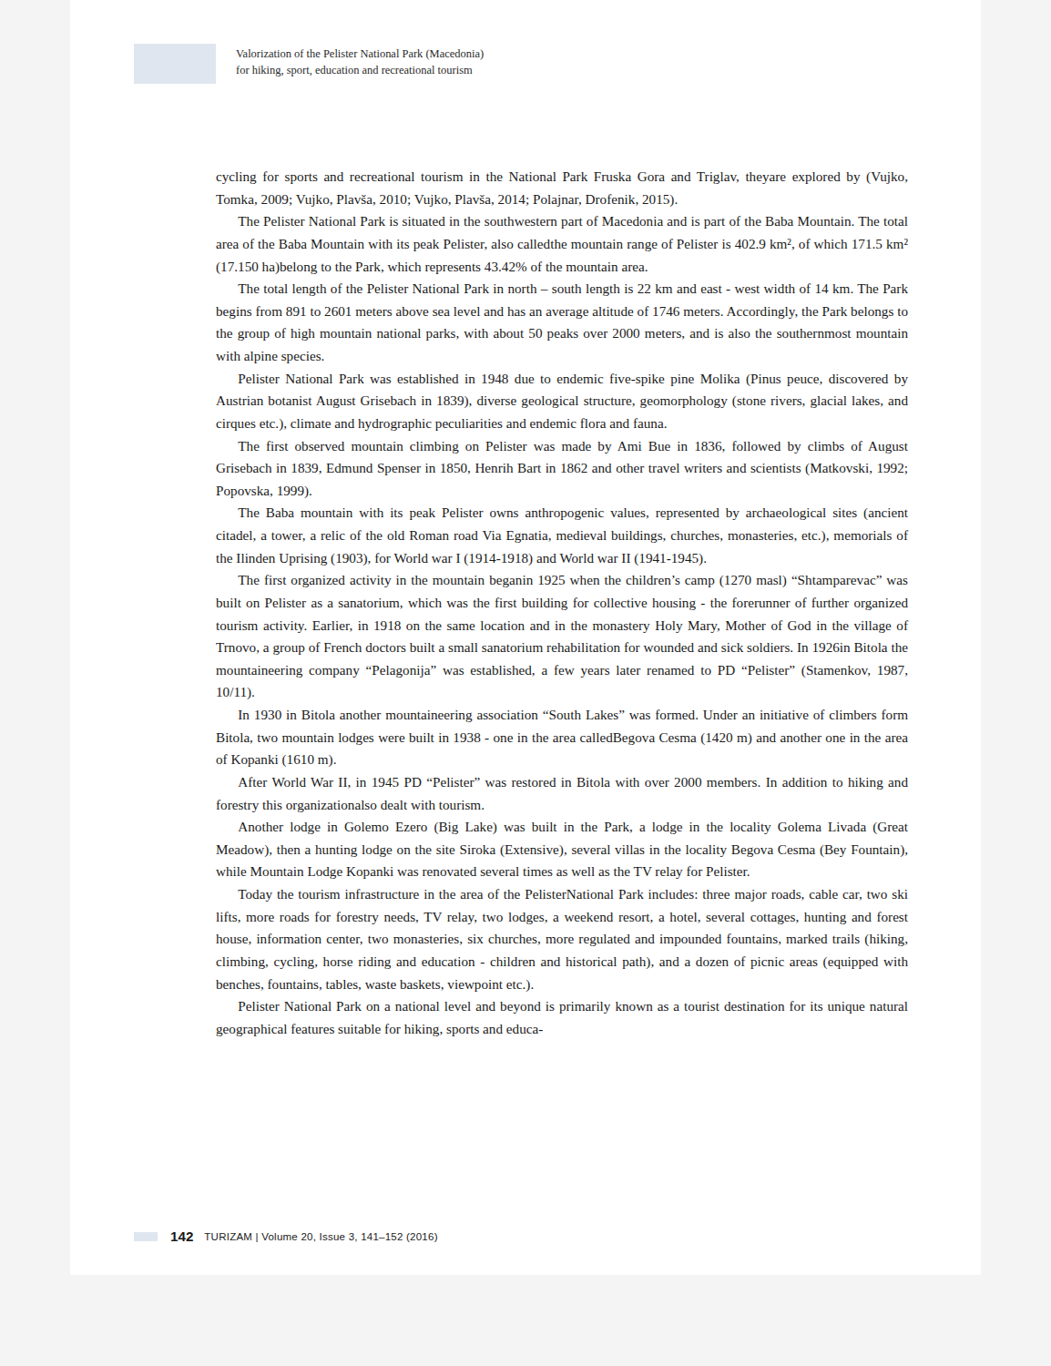Valorization of the Pelister National Park (Macedonia)
for hiking, sport, education and recreational tourism
cycling for sports and recreational tourism in the National Park Fruska Gora and Triglav, theyare explored by (Vujko, Tomka, 2009; Vujko, Plavša, 2010; Vujko, Plavša, 2014; Polajnar, Drofenik, 2015).
The Pelister National Park is situated in the southwestern part of Macedonia and is part of the Baba Mountain. The total area of the Baba Mountain with its peak Pelister, also calledthe mountain range of Pelister is 402.9 km², of which 171.5 km² (17.150 ha)belong to the Park, which represents 43.42% of the mountain area.
The total length of the Pelister National Park in north – south length is 22 km and east - west width of 14 km. The Park begins from 891 to 2601 meters above sea level and has an average altitude of 1746 meters. Accordingly, the Park belongs to the group of high mountain national parks, with about 50 peaks over 2000 meters, and is also the southernmost mountain with alpine species.
Pelister National Park was established in 1948 due to endemic five-spike pine Molika (Pinus peuce, discovered by Austrian botanist August Grisebach in 1839), diverse geological structure, geomorphology (stone rivers, glacial lakes, and cirques etc.), climate and hydrographic peculiarities and endemic flora and fauna.
The first observed mountain climbing on Pelister was made by Ami Bue in 1836, followed by climbs of August Grisebach in 1839, Edmund Spenser in 1850, Henrih Bart in 1862 and other travel writers and scientists (Matkovski, 1992; Popovska, 1999).
The Baba mountain with its peak Pelister owns anthropogenic values, represented by archaeological sites (ancient citadel, a tower, a relic of the old Roman road Via Egnatia, medieval buildings, churches, monasteries, etc.), memorials of the Ilinden Uprising (1903), for World war I (1914-1918) and World war II (1941-1945).
The first organized activity in the mountain beganin 1925 when the children’s camp (1270 masl) “Shtamparevac” was built on Pelister as a sanatorium, which was the first building for collective housing - the forerunner of further organized tourism activity. Earlier, in 1918 on the same location and in the monastery Holy Mary, Mother of God in the village of Trnovo, a group of French doctors built a small sanatorium rehabilitation for wounded and sick soldiers. In 1926in Bitola the mountaineering company “Pelagonija” was established, a few years later renamed to PD “Pelister” (Stamenkov, 1987, 10/11).
In 1930 in Bitola another mountaineering association “South Lakes” was formed. Under an initiative of climbers form Bitola, two mountain lodges were built in 1938 - one in the area calledBegova Cesma (1420 m) and another one in the area of Kopanki (1610 m).
After World War II, in 1945 PD “Pelister” was restored in Bitola with over 2000 members. In addition to hiking and forestry this organizationalso dealt with tourism.
Another lodge in Golemo Ezero (Big Lake) was built in the Park, a lodge in the locality Golema Livada (Great Meadow), then a hunting lodge on the site Siroka (Extensive), several villas in the locality Begova Cesma (Bey Fountain), while Mountain Lodge Kopanki was renovated several times as well as the TV relay for Pelister.
Today the tourism infrastructure in the area of the PelisterNational Park includes: three major roads, cable car, two ski lifts, more roads for forestry needs, TV relay, two lodges, a weekend resort, a hotel, several cottages, hunting and forest house, information center, two monasteries, six churches, more regulated and impounded fountains, marked trails (hiking, climbing, cycling, horse riding and education - children and historical path), and a dozen of picnic areas (equipped with benches, fountains, tables, waste baskets, viewpoint etc.).
Pelister National Park on a national level and beyond is primarily known as a tourist destination for its unique natural geographical features suitable for hiking, sports and educa-
142
TURIZAM | Volume 20, Issue 3, 141–152 (2016)